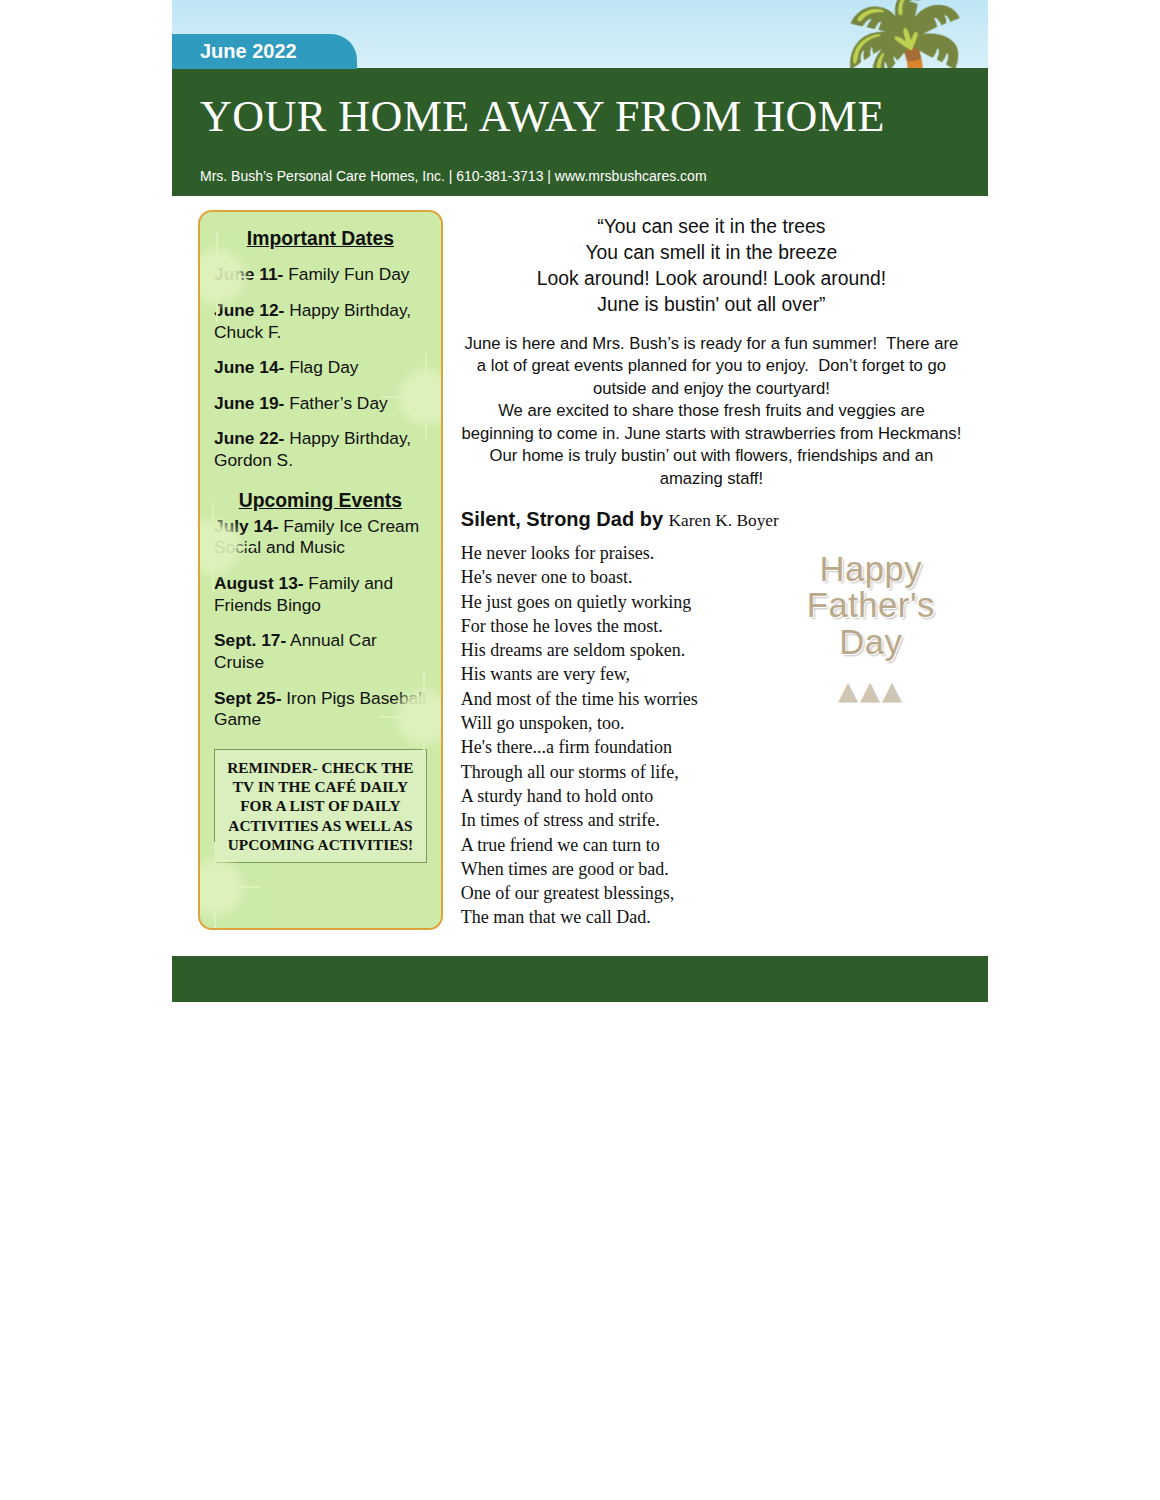🌴
🚗
June 2022
YOUR HOME AWAY FROM HOME
Mrs. Bush’s Personal Care Homes, Inc. | 610-381-3713 | www.mrsbushcares.com
Important Dates
June 11- Family Fun Day
June 12- Happy Birthday, Chuck F.
June 14- Flag Day
June 19- Father’s Day
June 22- Happy Birthday, Gordon S.
Upcoming Events
July 14- Family Ice Cream Social and Music
August 13- Family and Friends Bingo
Sept. 17- Annual Car Cruise
Sept 25- Iron Pigs Baseball Game
Reminder- check the TV in the café daily for a list of daily activities as well as upcoming activities!
“You can see it in the trees
You can smell it in the breeze
Look around! Look around! Look around!
June is bustin' out all over”
June is here and Mrs. Bush’s is ready for a fun summer! There are a lot of great events planned for you to enjoy. Don’t forget to go outside and enjoy the courtyard!
We are excited to share those fresh fruits and veggies are beginning to come in. June starts with strawberries from Heckmans!
Our home is truly bustin’ out with flowers, friendships and an amazing staff!
Silent, Strong Dad by Karen K. Boyer
He never looks for praises.
He's never one to boast.
He just goes on quietly working
For those he loves the most.
His dreams are seldom spoken.
His wants are very few,
And most of the time his worries
Will go unspoken, too.
He's there...a firm foundation
Through all our storms of life,
A sturdy hand to hold onto
In times of stress and strife.
A true friend we can turn to
When times are good or bad.
One of our greatest blessings,
The man that we call Dad.
Happy
Father's
Day
▴▴▴